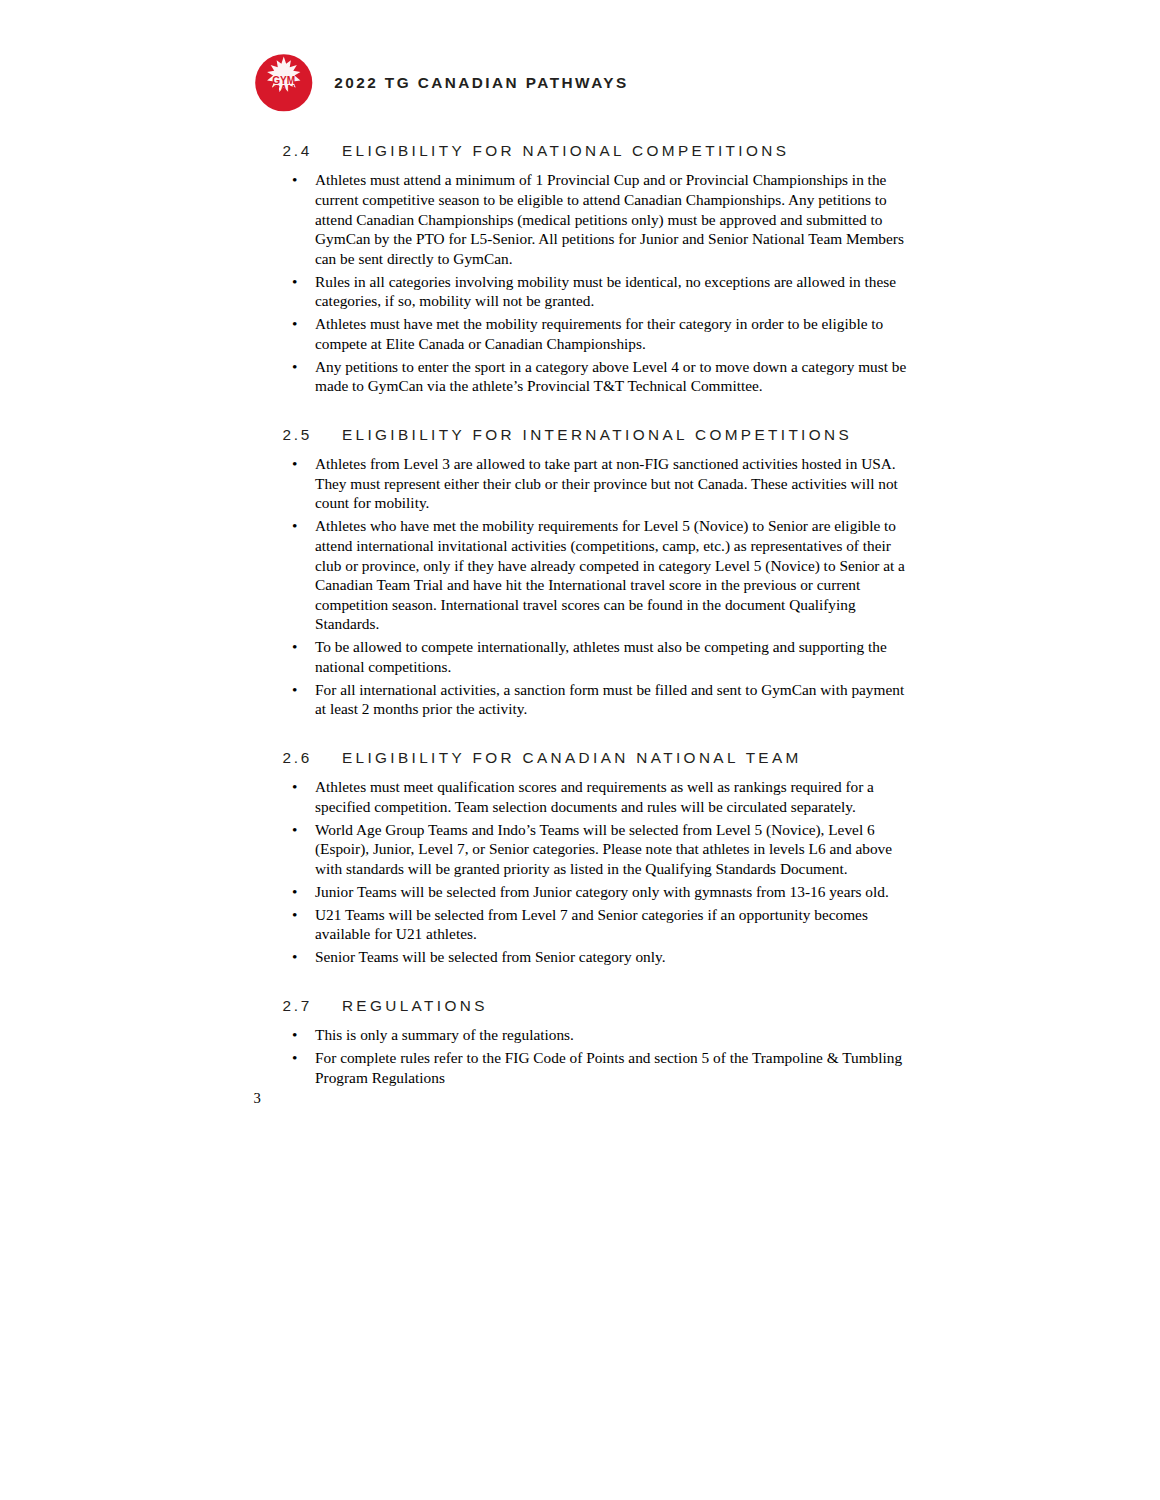GYM CAN
2022 TG CANADIAN PATHWAYS
2.4 ELIGIBILITY FOR NATIONAL COMPETITIONS
Athletes must attend a minimum of 1 Provincial Cup and or Provincial Championships in the current competitive season to be eligible to attend Canadian Championships. Any petitions to attend Canadian Championships (medical petitions only) must be approved and submitted to GymCan by the PTO for L5-Senior. All petitions for Junior and Senior National Team Members can be sent directly to GymCan.
Rules in all categories involving mobility must be identical, no exceptions are allowed in these categories, if so, mobility will not be granted.
Athletes must have met the mobility requirements for their category in order to be eligible to compete at Elite Canada or Canadian Championships.
Any petitions to enter the sport in a category above Level 4 or to move down a category must be made to GymCan via the athlete’s Provincial T&T Technical Committee.
2.5 ELIGIBILITY FOR INTERNATIONAL COMPETITIONS
Athletes from Level 3 are allowed to take part at non-FIG sanctioned activities hosted in USA. They must represent either their club or their province but not Canada. These activities will not count for mobility.
Athletes who have met the mobility requirements for Level 5 (Novice) to Senior are eligible to attend international invitational activities (competitions, camp, etc.) as representatives of their club or province, only if they have already competed in category Level 5 (Novice) to Senior at a Canadian Team Trial and have hit the International travel score in the previous or current competition season. International travel scores can be found in the document Qualifying Standards.
To be allowed to compete internationally, athletes must also be competing and supporting the national competitions.
For all international activities, a sanction form must be filled and sent to GymCan with payment at least 2 months prior the activity.
2.6 ELIGIBILITY FOR CANADIAN NATIONAL TEAM
Athletes must meet qualification scores and requirements as well as rankings required for a specified competition. Team selection documents and rules will be circulated separately.
World Age Group Teams and Indo’s Teams will be selected from Level 5 (Novice), Level 6 (Espoir), Junior, Level 7, or Senior categories. Please note that athletes in levels L6 and above with standards will be granted priority as listed in the Qualifying Standards Document.
Junior Teams will be selected from Junior category only with gymnasts from 13-16 years old.
U21 Teams will be selected from Level 7 and Senior categories if an opportunity becomes available for U21 athletes.
Senior Teams will be selected from Senior category only.
2.7 REGULATIONS
This is only a summary of the regulations.
For complete rules refer to the FIG Code of Points and section 5 of the Trampoline & Tumbling Program Regulations
3